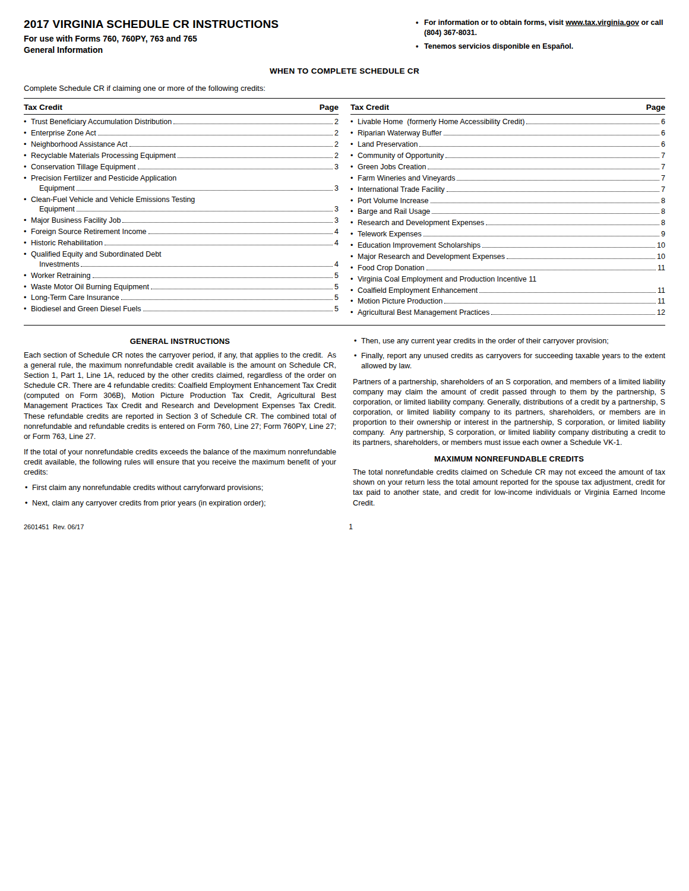2017 VIRGINIA SCHEDULE CR INSTRUCTIONS
For use with Forms 760, 760PY, 763 and 765
General Information
For information or to obtain forms, visit www.tax.virginia.gov or call (804) 367-8031.
Tenemos servicios disponible en Español.
WHEN TO COMPLETE SCHEDULE CR
Complete Schedule CR if claiming one or more of the following credits:
| Tax Credit Page Trust Beneficiary Accumulation Distribution 2 Enterprise Zone Act 2 Neighborhood Assistance Act 2 Recyclable Materials Processing Equipment 2 Conservation Tillage Equipment 3 Precision Fertilizer and Pesticide Application Equipment 3 Clean-Fuel Vehicle and Vehicle Emissions Testing Equipment 3 Major Business Facility Job 3 Foreign Source Retirement Income 4 Historic Rehabilitation 4 Qualified Equity and Subordinated Debt Investments 4 Worker Retraining 5 Waste Motor Oil Burning Equipment 5 Long-Term Care Insurance 5 Biodiesel and Green Diesel Fuels 5 | Tax Credit Page Livable Home (formerly Home Accessibility Credit) 6 Riparian Waterway Buffer 6 Land Preservation 6 Community of Opportunity 7 Green Jobs Creation 7 Farm Wineries and Vineyards 7 International Trade Facility 7 Port Volume Increase 8 Barge and Rail Usage 8 Research and Development Expenses 8 Telework Expenses 9 Education Improvement Scholarships 10 Major Research and Development Expenses 10 Food Crop Donation 11 Virginia Coal Employment and Production Incentive 11 Coalfield Employment Enhancement 11 Motion Picture Production 11 Agricultural Best Management Practices 12 |
GENERAL INSTRUCTIONS
Each section of Schedule CR notes the carryover period, if any, that applies to the credit. As a general rule, the maximum nonrefundable credit available is the amount on Schedule CR, Section 1, Part 1, Line 1A, reduced by the other credits claimed, regardless of the order on Schedule CR. There are 4 refundable credits: Coalfield Employment Enhancement Tax Credit (computed on Form 306B), Motion Picture Production Tax Credit, Agricultural Best Management Practices Tax Credit and Research and Development Expenses Tax Credit. These refundable credits are reported in Section 3 of Schedule CR. The combined total of nonrefundable and refundable credits is entered on Form 760, Line 27; Form 760PY, Line 27; or Form 763, Line 27.
If the total of your nonrefundable credits exceeds the balance of the maximum nonrefundable credit available, the following rules will ensure that you receive the maximum benefit of your credits:
First claim any nonrefundable credits without carryforward provisions;
Next, claim any carryover credits from prior years (in expiration order);
Then, use any current year credits in the order of their carryover provision;
Finally, report any unused credits as carryovers for succeeding taxable years to the extent allowed by law.
Partners of a partnership, shareholders of an S corporation, and members of a limited liability company may claim the amount of credit passed through to them by the partnership, S corporation, or limited liability company. Generally, distributions of a credit by a partnership, S corporation, or limited liability company to its partners, shareholders, or members are in proportion to their ownership or interest in the partnership, S corporation, or limited liability company. Any partnership, S corporation, or limited liability company distributing a credit to its partners, shareholders, or members must issue each owner a Schedule VK-1.
MAXIMUM NONREFUNDABLE CREDITS
The total nonrefundable credits claimed on Schedule CR may not exceed the amount of tax shown on your return less the total amount reported for the spouse tax adjustment, credit for tax paid to another state, and credit for low-income individuals or Virginia Earned Income Credit.
2601451 Rev. 06/17
1